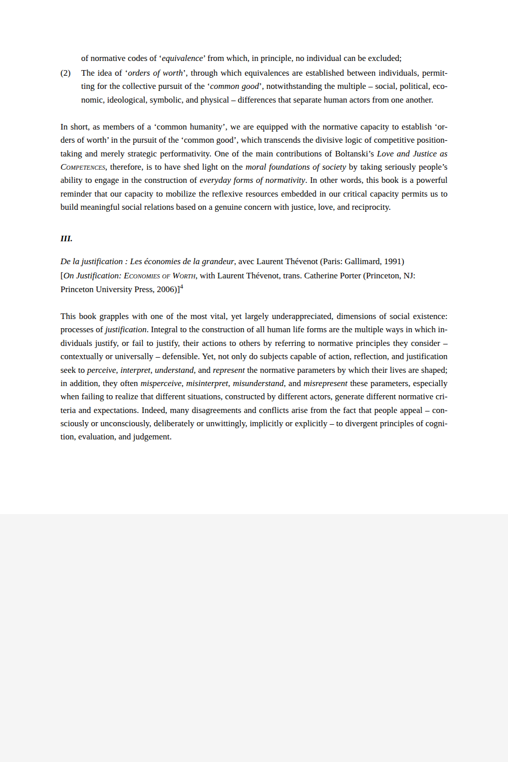of normative codes of ‘equivalence’ from which, in principle, no individual can be excluded;
(2) The idea of ‘orders of worth’, through which equivalences are established between individuals, permitting for the collective pursuit of the ‘common good’, notwithstanding the multiple – social, political, economic, ideological, symbolic, and physical – differences that separate human actors from one another.
In short, as members of a ‘common humanity’, we are equipped with the normative capacity to establish ‘orders of worth’ in the pursuit of the ‘common good’, which transcends the divisive logic of competitive position-taking and merely strategic performativity. One of the main contributions of Boltanski’s Love and Justice as Competences, therefore, is to have shed light on the moral foundations of society by taking seriously people’s ability to engage in the construction of everyday forms of normativity. In other words, this book is a powerful reminder that our capacity to mobilize the reflexive resources embedded in our critical capacity permits us to build meaningful social relations based on a genuine concern with justice, love, and reciprocity.
III.
De la justification : Les économies de la grandeur, avec Laurent Thévenot (Paris: Gallimard, 1991)
[On Justification: Economies of Worth, with Laurent Thévenot, trans. Catherine Porter (Princeton, NJ: Princeton University Press, 2006)]4
This book grapples with one of the most vital, yet largely underappreciated, dimensions of social existence: processes of justification. Integral to the construction of all human life forms are the multiple ways in which individuals justify, or fail to justify, their actions to others by referring to normative principles they consider – contextually or universally – defensible. Yet, not only do subjects capable of action, reflection, and justification seek to perceive, interpret, understand, and represent the normative parameters by which their lives are shaped; in addition, they often misperceive, misinterpret, misunderstand, and misrepresent these parameters, especially when failing to realize that different situations, constructed by different actors, generate different normative criteria and expectations. Indeed, many disagreements and conflicts arise from the fact that people appeal – consciously or unconsciously, deliberately or unwittingly, implicitly or explicitly – to divergent principles of cognition, evaluation, and judgement.